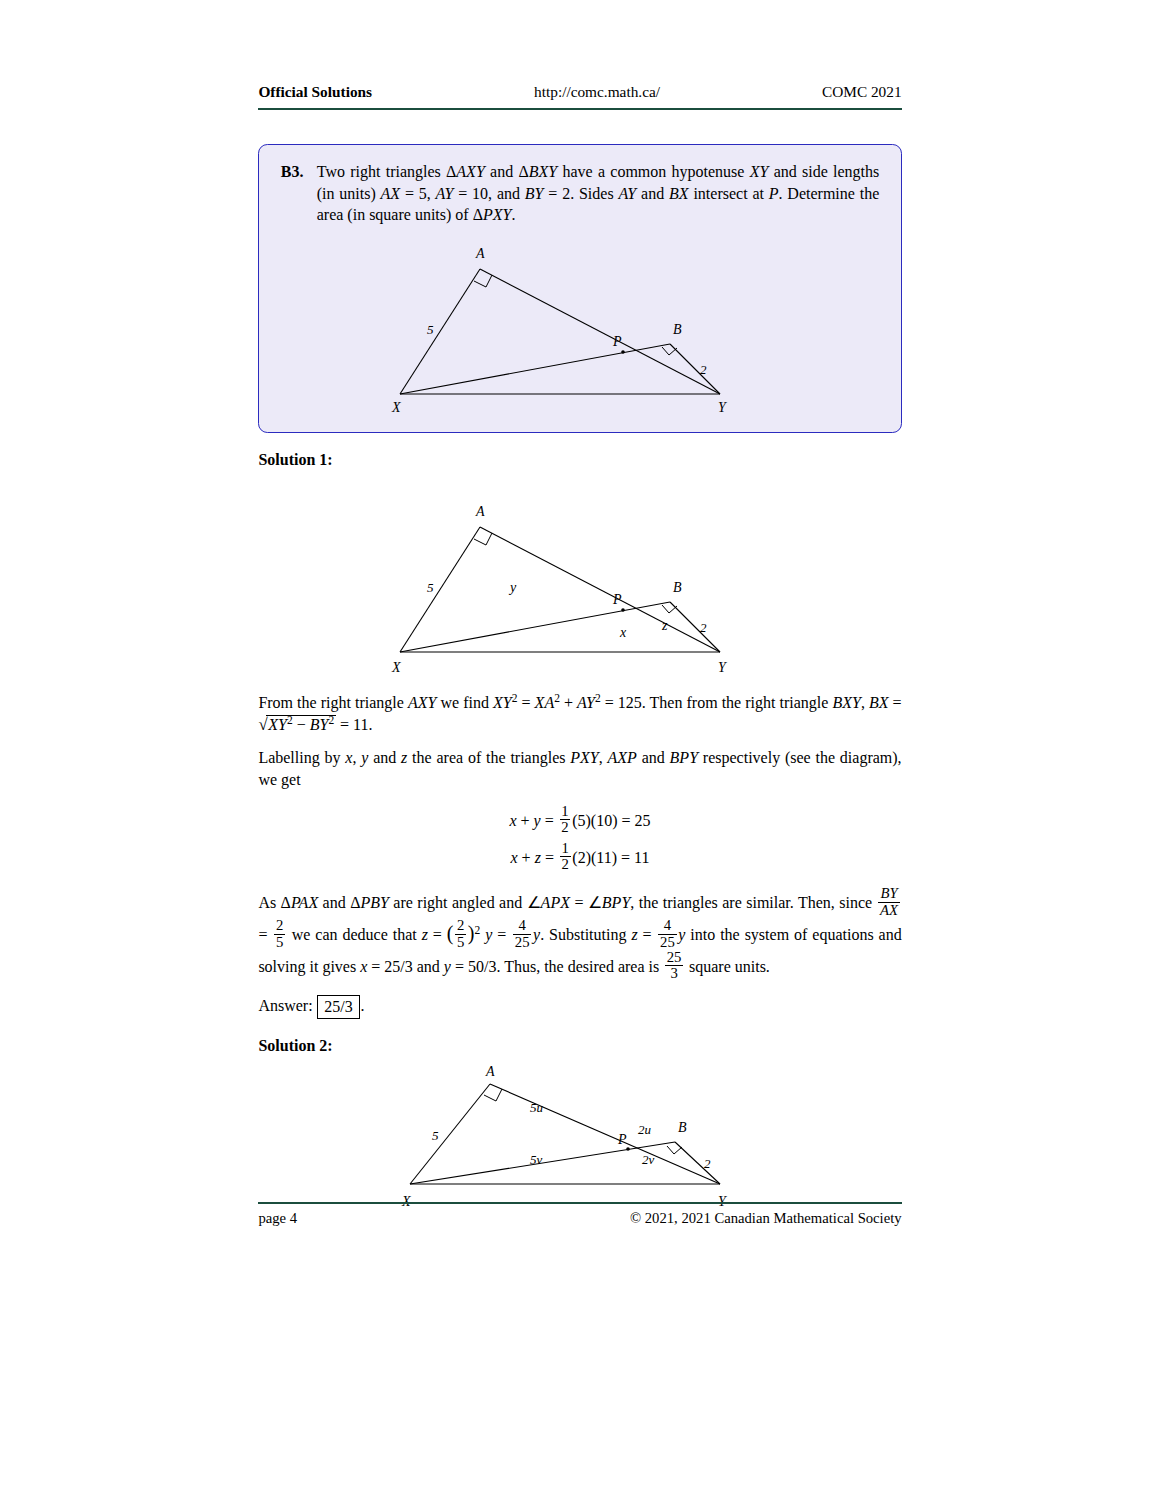Official Solutions
http://comc.math.ca/
COMC 2021
B3.
Two right triangles ΔAXY and ΔBXY have a common hypotenuse XY and side lengths (in units) AX = 5, AY = 10, and BY = 2. Sides AY and BX intersect at P. Determine the area (in square units) of ΔPXY.
A X Y B P 5 2
Solution 1:
A X Y B P 5 2 y x z
From the right triangle AXY we find XY2 = XA2 + AY2 = 125. Then from the right triangle BXY, BX = √XY2 − BY2 = 11.
Labelling by x, y and z the area of the triangles PXY, AXP and BPY respectively (see the diagram), we get
x + y = 12(5)(10) = 25 x + z = 12(2)(11) = 11
As ΔPAX and ΔPBY are right angled and ∠APX = ∠BPY, the triangles are similar. Then, since BY AX = 25 we can deduce that z = (25)2 y = 425 y. Substituting z = 425 y into the system of equations and solving it gives x = 25/3 and y = 50/3. Thus, the desired area is 253 square units.
Answer: 25/3.
Solution 2:
A X Y B P 5 2 5u 5v 2u 2v
page 4
© 2021, 2021 Canadian Mathematical Society